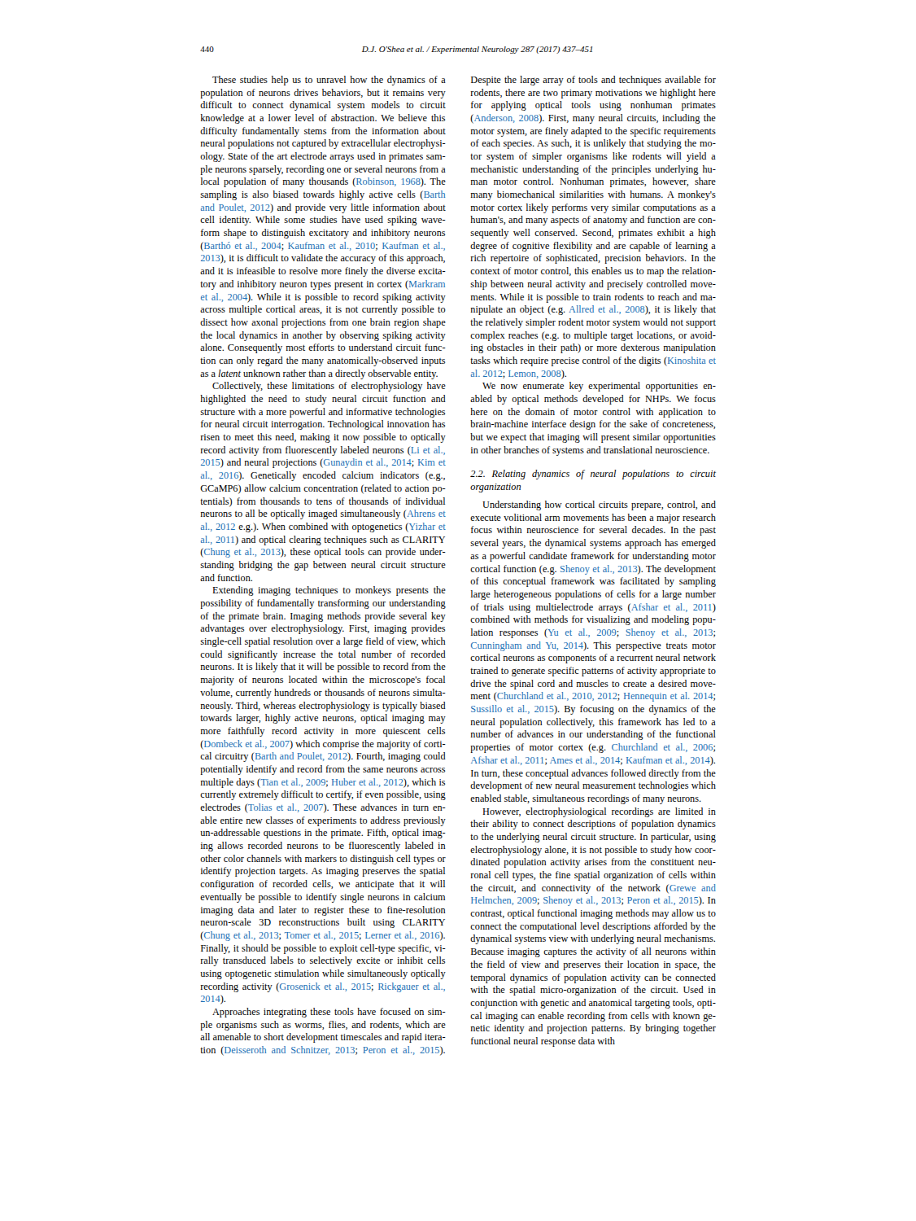440
D.J. O'Shea et al. / Experimental Neurology 287 (2017) 437–451
These studies help us to unravel how the dynamics of a population of neurons drives behaviors, but it remains very difficult to connect dynamical system models to circuit knowledge at a lower level of abstraction. We believe this difficulty fundamentally stems from the information about neural populations not captured by extracellular electrophysiology. State of the art electrode arrays used in primates sample neurons sparsely, recording one or several neurons from a local population of many thousands (Robinson, 1968). The sampling is also biased towards highly active cells (Barth and Poulet, 2012) and provide very little information about cell identity. While some studies have used spiking waveform shape to distinguish excitatory and inhibitory neurons (Barthó et al., 2004; Kaufman et al., 2010; Kaufman et al., 2013), it is difficult to validate the accuracy of this approach, and it is infeasible to resolve more finely the diverse excitatory and inhibitory neuron types present in cortex (Markram et al., 2004). While it is possible to record spiking activity across multiple cortical areas, it is not currently possible to dissect how axonal projections from one brain region shape the local dynamics in another by observing spiking activity alone. Consequently most efforts to understand circuit function can only regard the many anatomically-observed inputs as a latent unknown rather than a directly observable entity.
Collectively, these limitations of electrophysiology have highlighted the need to study neural circuit function and structure with a more powerful and informative technologies for neural circuit interrogation. Technological innovation has risen to meet this need, making it now possible to optically record activity from fluorescently labeled neurons (Li et al., 2015) and neural projections (Gunaydin et al., 2014; Kim et al., 2016). Genetically encoded calcium indicators (e.g., GCaMP6) allow calcium concentration (related to action potentials) from thousands to tens of thousands of individual neurons to all be optically imaged simultaneously (Ahrens et al., 2012 e.g.). When combined with optogenetics (Yizhar et al., 2011) and optical clearing techniques such as CLARITY (Chung et al., 2013), these optical tools can provide understanding bridging the gap between neural circuit structure and function.
Extending imaging techniques to monkeys presents the possibility of fundamentally transforming our understanding of the primate brain. Imaging methods provide several key advantages over electrophysiology. First, imaging provides single-cell spatial resolution over a large field of view, which could significantly increase the total number of recorded neurons. It is likely that it will be possible to record from the majority of neurons located within the microscope's focal volume, currently hundreds or thousands of neurons simultaneously. Third, whereas electrophysiology is typically biased towards larger, highly active neurons, optical imaging may more faithfully record activity in more quiescent cells (Dombeck et al., 2007) which comprise the majority of cortical circuitry (Barth and Poulet, 2012). Fourth, imaging could potentially identify and record from the same neurons across multiple days (Tian et al., 2009; Huber et al., 2012), which is currently extremely difficult to certify, if even possible, using electrodes (Tolias et al., 2007). These advances in turn enable entire new classes of experiments to address previously un-addressable questions in the primate. Fifth, optical imaging allows recorded neurons to be fluorescently labeled in other color channels with markers to distinguish cell types or identify projection targets. As imaging preserves the spatial configuration of recorded cells, we anticipate that it will eventually be possible to identify single neurons in calcium imaging data and later to register these to fine-resolution neuron-scale 3D reconstructions built using CLARITY (Chung et al., 2013; Tomer et al., 2015; Lerner et al., 2016). Finally, it should be possible to exploit cell-type specific, virally transduced labels to selectively excite or inhibit cells using optogenetic stimulation while simultaneously optically recording activity (Grosenick et al., 2015; Rickgauer et al., 2014).
Approaches integrating these tools have focused on simple organisms such as worms, flies, and rodents, which are all amenable to short development timescales and rapid iteration (Deisseroth and Schnitzer, 2013; Peron et al., 2015). Despite the large array of tools and techniques available for rodents, there are two primary motivations we highlight here for applying optical tools using nonhuman primates (Anderson, 2008). First, many neural circuits, including the motor system, are finely adapted to the specific requirements of each species. As such, it is unlikely that studying the motor system of simpler organisms like rodents will yield a mechanistic understanding of the principles underlying human motor control. Nonhuman primates, however, share many biomechanical similarities with humans. A monkey's motor cortex likely performs very similar computations as a human's, and many aspects of anatomy and function are consequently well conserved. Second, primates exhibit a high degree of cognitive flexibility and are capable of learning a rich repertoire of sophisticated, precision behaviors. In the context of motor control, this enables us to map the relationship between neural activity and precisely controlled movements. While it is possible to train rodents to reach and manipulate an object (e.g. Allred et al., 2008), it is likely that the relatively simpler rodent motor system would not support complex reaches (e.g. to multiple target locations, or avoiding obstacles in their path) or more dexterous manipulation tasks which require precise control of the digits (Kinoshita et al. 2012; Lemon, 2008).
We now enumerate key experimental opportunities enabled by optical methods developed for NHPs. We focus here on the domain of motor control with application to brain-machine interface design for the sake of concreteness, but we expect that imaging will present similar opportunities in other branches of systems and translational neuroscience.
2.2. Relating dynamics of neural populations to circuit organization
Understanding how cortical circuits prepare, control, and execute volitional arm movements has been a major research focus within neuroscience for several decades. In the past several years, the dynamical systems approach has emerged as a powerful candidate framework for understanding motor cortical function (e.g. Shenoy et al., 2013). The development of this conceptual framework was facilitated by sampling large heterogeneous populations of cells for a large number of trials using multielectrode arrays (Afshar et al., 2011) combined with methods for visualizing and modeling population responses (Yu et al., 2009; Shenoy et al., 2013; Cunningham and Yu, 2014). This perspective treats motor cortical neurons as components of a recurrent neural network trained to generate specific patterns of activity appropriate to drive the spinal cord and muscles to create a desired movement (Churchland et al., 2010, 2012; Hennequin et al. 2014; Sussillo et al., 2015). By focusing on the dynamics of the neural population collectively, this framework has led to a number of advances in our understanding of the functional properties of motor cortex (e.g. Churchland et al., 2006; Afshar et al., 2011; Ames et al., 2014; Kaufman et al., 2014). In turn, these conceptual advances followed directly from the development of new neural measurement technologies which enabled stable, simultaneous recordings of many neurons.
However, electrophysiological recordings are limited in their ability to connect descriptions of population dynamics to the underlying neural circuit structure. In particular, using electrophysiology alone, it is not possible to study how coordinated population activity arises from the constituent neuronal cell types, the fine spatial organization of cells within the circuit, and connectivity of the network (Grewe and Helmchen, 2009; Shenoy et al., 2013; Peron et al., 2015). In contrast, optical functional imaging methods may allow us to connect the computational level descriptions afforded by the dynamical systems view with underlying neural mechanisms. Because imaging captures the activity of all neurons within the field of view and preserves their location in space, the temporal dynamics of population activity can be connected with the spatial micro-organization of the circuit. Used in conjunction with genetic and anatomical targeting tools, optical imaging can enable recording from cells with known genetic identity and projection patterns. By bringing together functional neural response data with